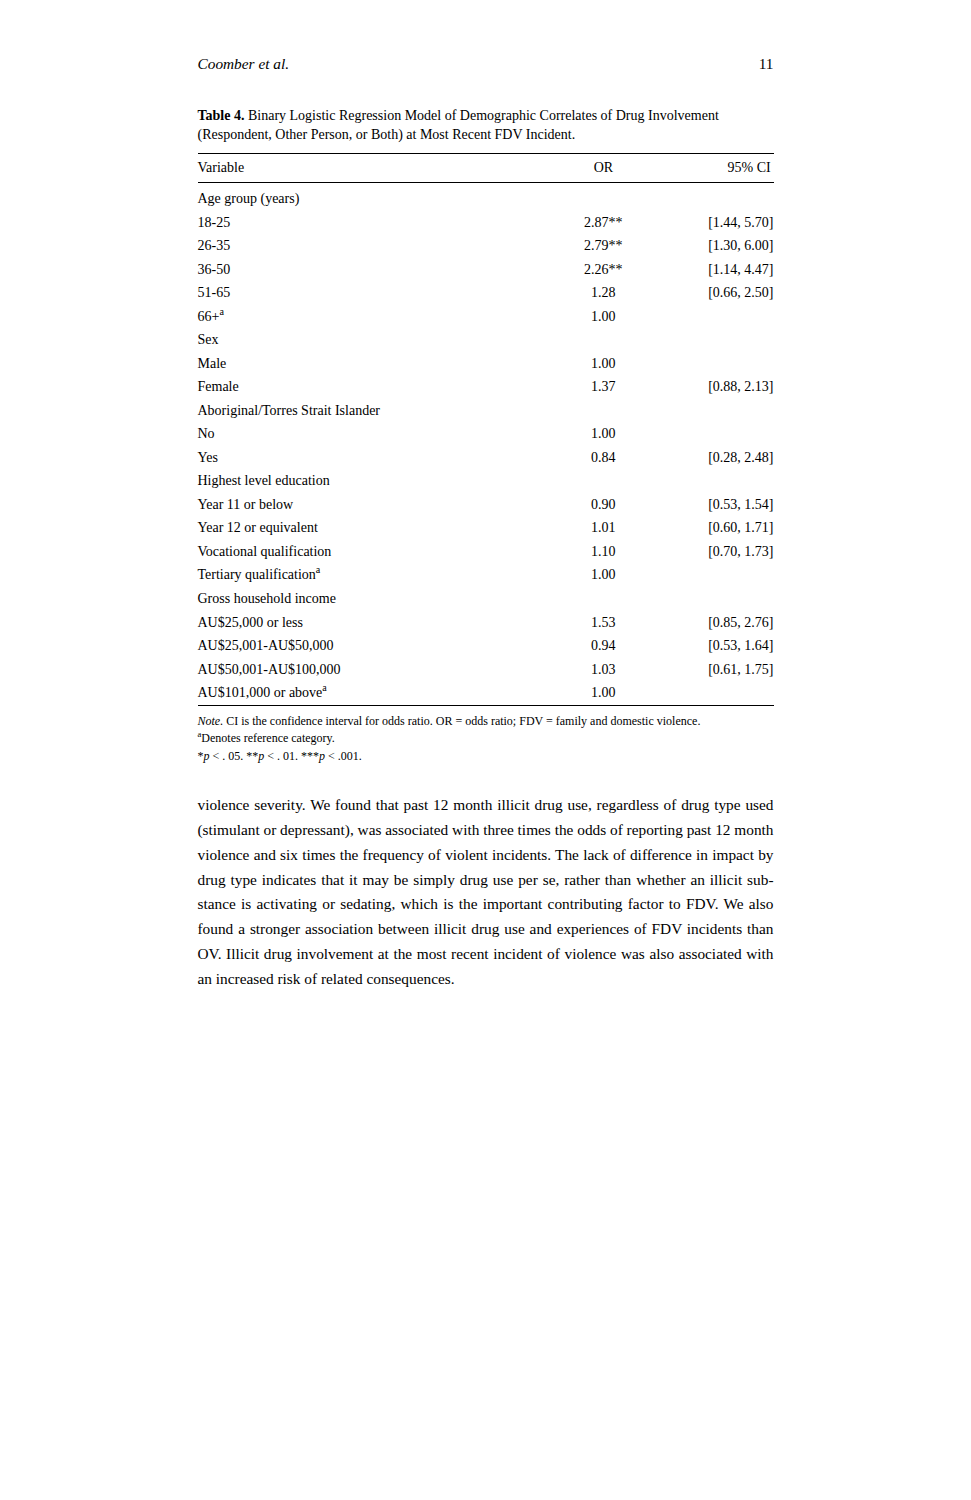Coomber et al. 11
Table 4. Binary Logistic Regression Model of Demographic Correlates of Drug Involvement (Respondent, Other Person, or Both) at Most Recent FDV Incident.
| Variable | OR | 95% CI |
| --- | --- | --- |
| Age group (years) | | |
| 18-25 | 2.87** | [1.44, 5.70] |
| 26-35 | 2.79** | [1.30, 6.00] |
| 36-50 | 2.26** | [1.14, 4.47] |
| 51-65 | 1.28 | [0.66, 2.50] |
| 66+ a | 1.00 | |
| Sex | | |
| Male | 1.00 | |
| Female | 1.37 | [0.88, 2.13] |
| Aboriginal/Torres Strait Islander | | |
| No | 1.00 | |
| Yes | 0.84 | [0.28, 2.48] |
| Highest level education | | |
| Year 11 or below | 0.90 | [0.53, 1.54] |
| Year 12 or equivalent | 1.01 | [0.60, 1.71] |
| Vocational qualification | 1.10 | [0.70, 1.73] |
| Tertiary qualification a | 1.00 | |
| Gross household income | | |
| AU$25,000 or less | 1.53 | [0.85, 2.76] |
| AU$25,001-AU$50,000 | 0.94 | [0.53, 1.64] |
| AU$50,001-AU$100,000 | 1.03 | [0.61, 1.75] |
| AU$101,000 or above a | 1.00 | |
Note. CI is the confidence interval for odds ratio. OR = odds ratio; FDV = family and domestic violence.
aDenotes reference category.
*p < . 05. **p < . 01. ***p < .001.
violence severity. We found that past 12 month illicit drug use, regardless of drug type used (stimulant or depressant), was associated with three times the odds of reporting past 12 month violence and six times the frequency of violent incidents. The lack of difference in impact by drug type indicates that it may be simply drug use per se, rather than whether an illicit substance is activating or sedating, which is the important contributing factor to FDV. We also found a stronger association between illicit drug use and experiences of FDV incidents than OV. Illicit drug involvement at the most recent incident of violence was also associated with an increased risk of related consequences.